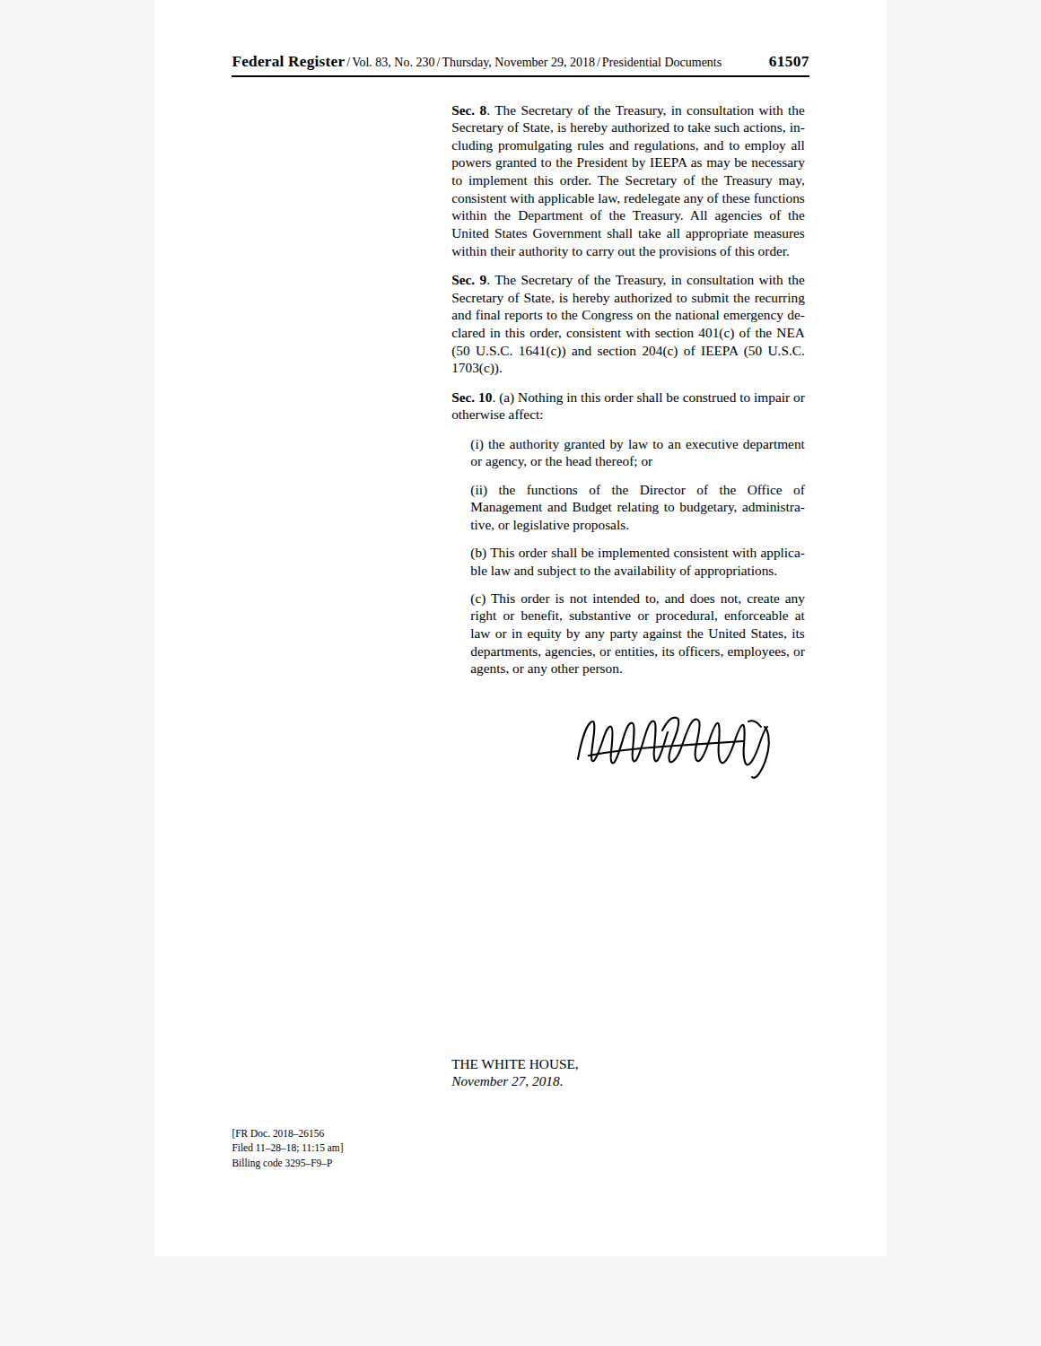Federal Register/Vol. 83, No. 230/Thursday, November 29, 2018/Presidential Documents
61507
Sec. 8. The Secretary of the Treasury, in consultation with the Secretary of State, is hereby authorized to take such actions, including promulgating rules and regulations, and to employ all powers granted to the President by IEEPA as may be necessary to implement this order. The Secretary of the Treasury may, consistent with applicable law, redelegate any of these functions within the Department of the Treasury. All agencies of the United States Government shall take all appropriate measures within their authority to carry out the provisions of this order.
Sec. 9. The Secretary of the Treasury, in consultation with the Secretary of State, is hereby authorized to submit the recurring and final reports to the Congress on the national emergency declared in this order, consistent with section 401(c) of the NEA (50 U.S.C. 1641(c)) and section 204(c) of IEEPA (50 U.S.C. 1703(c)).
Sec. 10. (a) Nothing in this order shall be construed to impair or otherwise affect:
(i) the authority granted by law to an executive department or agency, or the head thereof; or
(ii) the functions of the Director of the Office of Management and Budget relating to budgetary, administrative, or legislative proposals.
(b) This order shall be implemented consistent with applicable law and subject to the availability of appropriations.
(c) This order is not intended to, and does not, create any right or benefit, substantive or procedural, enforceable at law or in equity by any party against the United States, its departments, agencies, or entities, its officers, employees, or agents, or any other person.
THE WHITE HOUSE,
November 27, 2018.
[FR Doc. 2018–26156
Filed 11–28–18; 11:15 am]
Billing code 3295–F9–P